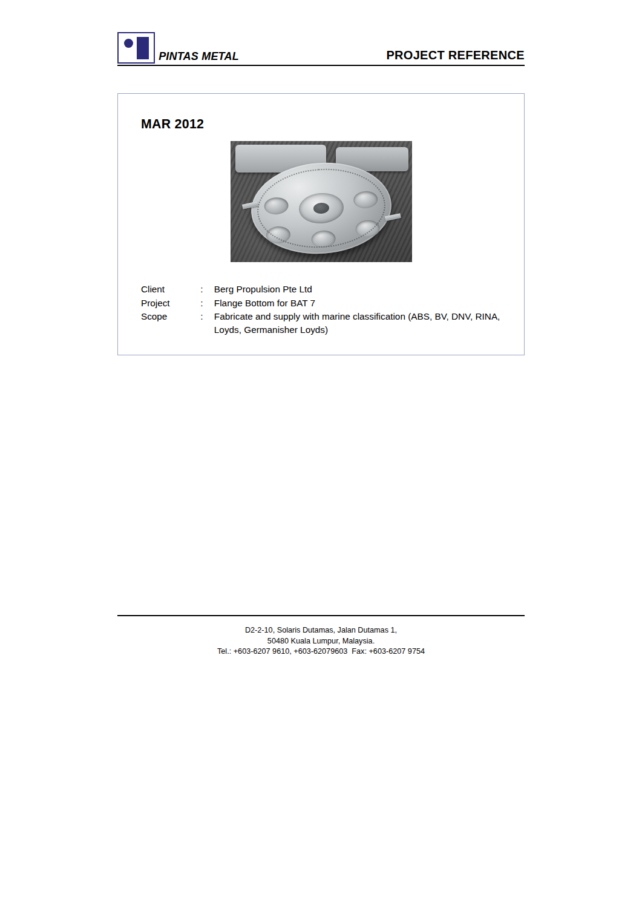PINTAS METAL
PROJECT REFERENCE
MAR 2012
| Client | : | Berg Propulsion Pte Ltd |
| Project | : | Flange Bottom for BAT 7 |
| Scope | : | Fabricate and supply with marine classification (ABS, BV, DNV, RINA, Loyds, Germanisher Loyds) |
D2-2-10, Solaris Dutamas, Jalan Dutamas 1,
50480 Kuala Lumpur, Malaysia.
Tel.: +603-6207 9610, +603-62079603 Fax: +603-6207 9754